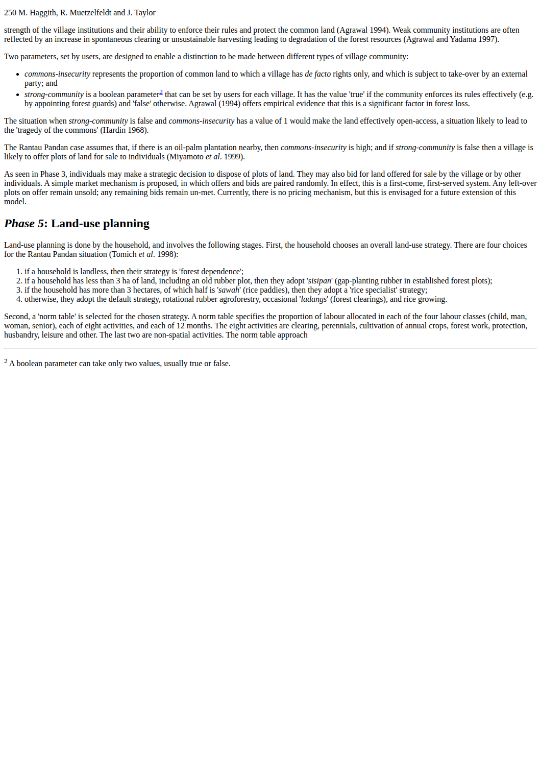250 M. Haggith, R. Muetzelfeldt and J. Taylor
strength of the village institutions and their ability to enforce their rules and protect the common land (Agrawal 1994). Weak community institutions are often reflected by an increase in spontaneous clearing or unsustainable harvesting leading to degradation of the forest resources (Agrawal and Yadama 1997).
Two parameters, set by users, are designed to enable a distinction to be made between different types of village community:
commons-insecurity represents the proportion of common land to which a village has de facto rights only, and which is subject to take-over by an external party; and
strong-community is a boolean parameter2 that can be set by users for each village. It has the value 'true' if the community enforces its rules effectively (e.g. by appointing forest guards) and 'false' otherwise. Agrawal (1994) offers empirical evidence that this is a significant factor in forest loss.
The situation when strong-community is false and commons-insecurity has a value of 1 would make the land effectively open-access, a situation likely to lead to the 'tragedy of the commons' (Hardin 1968).
The Rantau Pandan case assumes that, if there is an oil-palm plantation nearby, then commons-insecurity is high; and if strong-community is false then a village is likely to offer plots of land for sale to individuals (Miyamoto et al. 1999).
As seen in Phase 3, individuals may make a strategic decision to dispose of plots of land. They may also bid for land offered for sale by the village or by other individuals. A simple market mechanism is proposed, in which offers and bids are paired randomly. In effect, this is a first-come, first-served system. Any left-over plots on offer remain unsold; any remaining bids remain un-met. Currently, there is no pricing mechanism, but this is envisaged for a future extension of this model.
Phase 5: Land-use planning
Land-use planning is done by the household, and involves the following stages. First, the household chooses an overall land-use strategy. There are four choices for the Rantau Pandan situation (Tomich et al. 1998):
if a household is landless, then their strategy is 'forest dependence';
if a household has less than 3 ha of land, including an old rubber plot, then they adopt 'sisipan' (gap-planting rubber in established forest plots);
if the household has more than 3 hectares, of which half is 'sawah' (rice paddies), then they adopt a 'rice specialist' strategy;
otherwise, they adopt the default strategy, rotational rubber agroforestry, occasional 'ladangs' (forest clearings), and rice growing.
Second, a 'norm table' is selected for the chosen strategy. A norm table specifies the proportion of labour allocated in each of the four labour classes (child, man, woman, senior), each of eight activities, and each of 12 months. The eight activities are clearing, perennials, cultivation of annual crops, forest work, protection, husbandry, leisure and other. The last two are non-spatial activities. The norm table approach
2 A boolean parameter can take only two values, usually true or false.